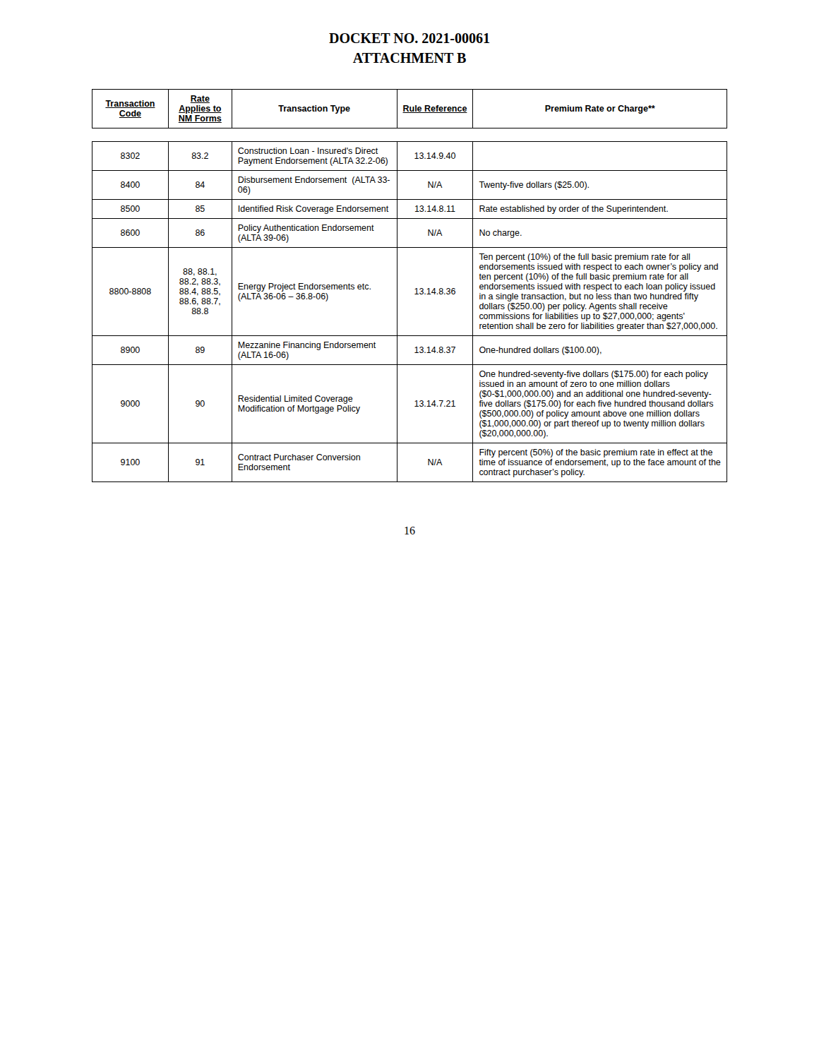DOCKET NO. 2021-00061 ATTACHMENT B
| Transaction Code | Rate Applies to NM Forms | Transaction Type | Rule Reference | Premium Rate or Charge** |
| --- | --- | --- | --- | --- |
| 8302 | 83.2 | Construction Loan - Insured's Direct Payment Endorsement (ALTA 32.2-06) | 13.14.9.40 | |
| 8400 | 84 | Disbursement Endorsement (ALTA 33-06) | N/A | Twenty-five dollars ($25.00). |
| 8500 | 85 | Identified Risk Coverage Endorsement | 13.14.8.11 | Rate established by order of the Superintendent. |
| 8600 | 86 | Policy Authentication Endorsement (ALTA 39-06) | N/A | No charge. |
| 8800-8808 | 88, 88.1, 88.2, 88.3, 88.4, 88.5, 88.6, 88.7, 88.8 | Energy Project Endorsements etc. (ALTA 36-06 – 36.8-06) | 13.14.8.36 | Ten percent (10%) of the full basic premium rate for all endorsements issued with respect to each owner’s policy and ten percent (10%) of the full basic premium rate for all endorsements issued with respect to each loan policy issued in a single transaction, but no less than two hundred fifty dollars ($250.00) per policy. Agents shall receive commissions for liabilities up to $27,000,000; agents' retention shall be zero for liabilities greater than $27,000,000. |
| 8900 | 89 | Mezzanine Financing Endorsement (ALTA 16-06) | 13.14.8.37 | One-hundred dollars ($100.00), |
| 9000 | 90 | Residential Limited Coverage Modification of Mortgage Policy | 13.14.7.21 | One hundred-seventy-five dollars ($175.00) for each policy issued in an amount of zero to one million dollars ($0-$1,000,000.00) and an additional one hundred-seventy-five dollars ($175.00) for each five hundred thousand dollars ($500,000.00) of policy amount above one million dollars ($1,000,000.00) or part thereof up to twenty million dollars ($20,000,000.00). |
| 9100 | 91 | Contract Purchaser Conversion Endorsement | N/A | Fifty percent (50%) of the basic premium rate in effect at the time of issuance of endorsement, up to the face amount of the contract purchaser’s policy. |
16